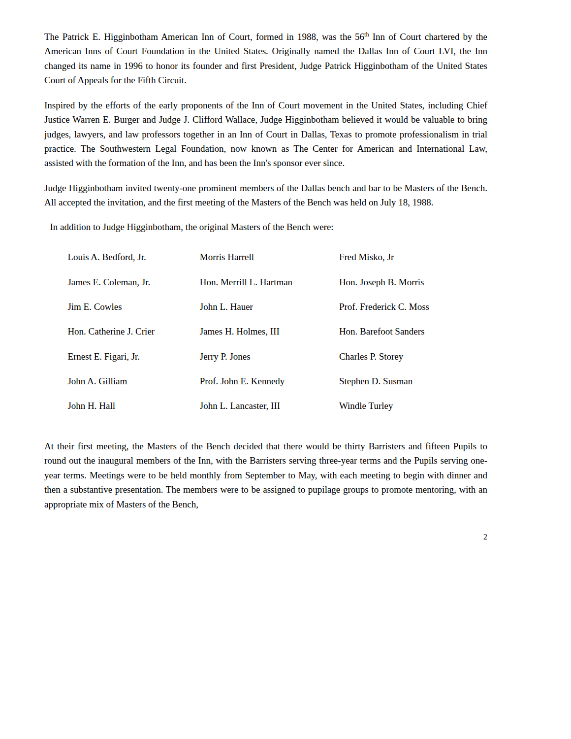The Patrick E. Higginbotham American Inn of Court, formed in 1988, was the 56th Inn of Court chartered by the American Inns of Court Foundation in the United States. Originally named the Dallas Inn of Court LVI, the Inn changed its name in 1996 to honor its founder and first President, Judge Patrick Higginbotham of the United States Court of Appeals for the Fifth Circuit.
Inspired by the efforts of the early proponents of the Inn of Court movement in the United States, including Chief Justice Warren E. Burger and Judge J. Clifford Wallace, Judge Higginbotham believed it would be valuable to bring judges, lawyers, and law professors together in an Inn of Court in Dallas, Texas to promote professionalism in trial practice. The Southwestern Legal Foundation, now known as The Center for American and International Law, assisted with the formation of the Inn, and has been the Inn's sponsor ever since.
Judge Higginbotham invited twenty-one prominent members of the Dallas bench and bar to be Masters of the Bench. All accepted the invitation, and the first meeting of the Masters of the Bench was held on July 18, 1988.
In addition to Judge Higginbotham, the original Masters of the Bench were:
| Louis A. Bedford, Jr. | Morris Harrell | Fred Misko, Jr |
| James E. Coleman, Jr. | Hon. Merrill L. Hartman | Hon. Joseph B. Morris |
| Jim E. Cowles | John L. Hauer | Prof. Frederick C. Moss |
| Hon. Catherine J. Crier | James H. Holmes, III | Hon. Barefoot Sanders |
| Ernest E. Figari, Jr. | Jerry P. Jones | Charles P. Storey |
| John A. Gilliam | Prof. John E. Kennedy | Stephen D. Susman |
| John H. Hall | John L. Lancaster, III | Windle Turley |
At their first meeting, the Masters of the Bench decided that there would be thirty Barristers and fifteen Pupils to round out the inaugural members of the Inn, with the Barristers serving three-year terms and the Pupils serving one-year terms. Meetings were to be held monthly from September to May, with each meeting to begin with dinner and then a substantive presentation. The members were to be assigned to pupilage groups to promote mentoring, with an appropriate mix of Masters of the Bench,
2